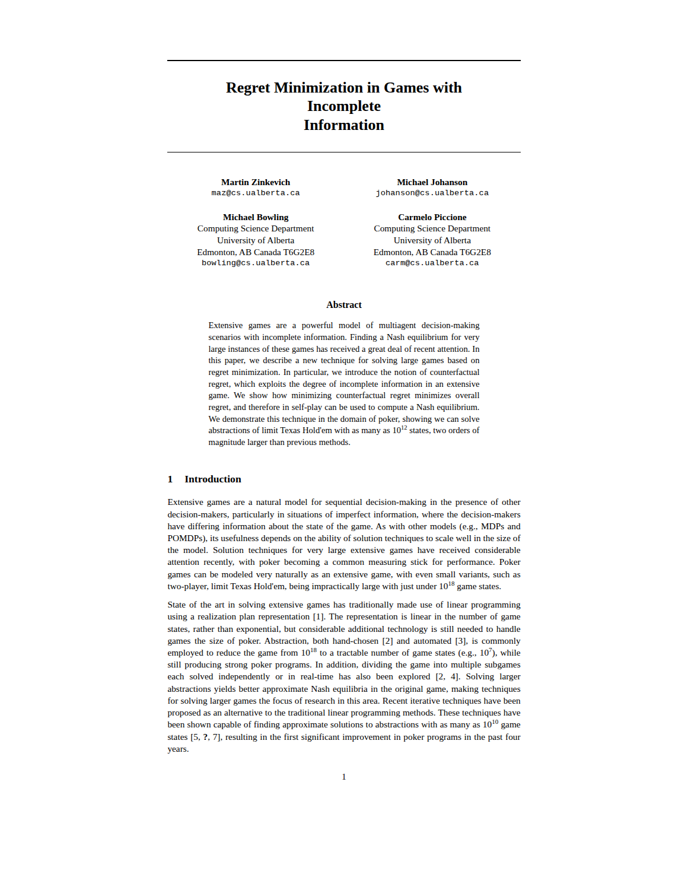Regret Minimization in Games with Incomplete
Information
| Martin Zinkevich maz@cs.ualberta.ca | Michael Johanson johanson@cs.ualberta.ca |
| Michael Bowling Computing Science Department University of Alberta Edmonton, AB Canada T6G2E8 bowling@cs.ualberta.ca | Carmelo Piccione Computing Science Department University of Alberta Edmonton, AB Canada T6G2E8 carm@cs.ualberta.ca |
Abstract
Extensive games are a powerful model of multiagent decision-making scenarios with incomplete information. Finding a Nash equilibrium for very large instances of these games has received a great deal of recent attention. In this paper, we describe a new technique for solving large games based on regret minimization. In particular, we introduce the notion of counterfactual regret, which exploits the degree of incomplete information in an extensive game. We show how minimizing counterfactual regret minimizes overall regret, and therefore in self-play can be used to compute a Nash equilibrium. We demonstrate this technique in the domain of poker, showing we can solve abstractions of limit Texas Hold'em with as many as 1012 states, two orders of magnitude larger than previous methods.
1 Introduction
Extensive games are a natural model for sequential decision-making in the presence of other decision-makers, particularly in situations of imperfect information, where the decision-makers have differing information about the state of the game. As with other models (e.g., MDPs and POMDPs), its usefulness depends on the ability of solution techniques to scale well in the size of the model. Solution techniques for very large extensive games have received considerable attention recently, with poker becoming a common measuring stick for performance. Poker games can be modeled very naturally as an extensive game, with even small variants, such as two-player, limit Texas Hold'em, being impractically large with just under 1018 game states.
State of the art in solving extensive games has traditionally made use of linear programming using a realization plan representation [1]. The representation is linear in the number of game states, rather than exponential, but considerable additional technology is still needed to handle games the size of poker. Abstraction, both hand-chosen [2] and automated [3], is commonly employed to reduce the game from 1018 to a tractable number of game states (e.g., 107), while still producing strong poker programs. In addition, dividing the game into multiple subgames each solved independently or in real-time has also been explored [2, 4]. Solving larger abstractions yields better approximate Nash equilibria in the original game, making techniques for solving larger games the focus of research in this area. Recent iterative techniques have been proposed as an alternative to the traditional linear programming methods. These techniques have been shown capable of finding approximate solutions to abstractions with as many as 1010 game states [5, ?, 7], resulting in the first significant improvement in poker programs in the past four years.
1